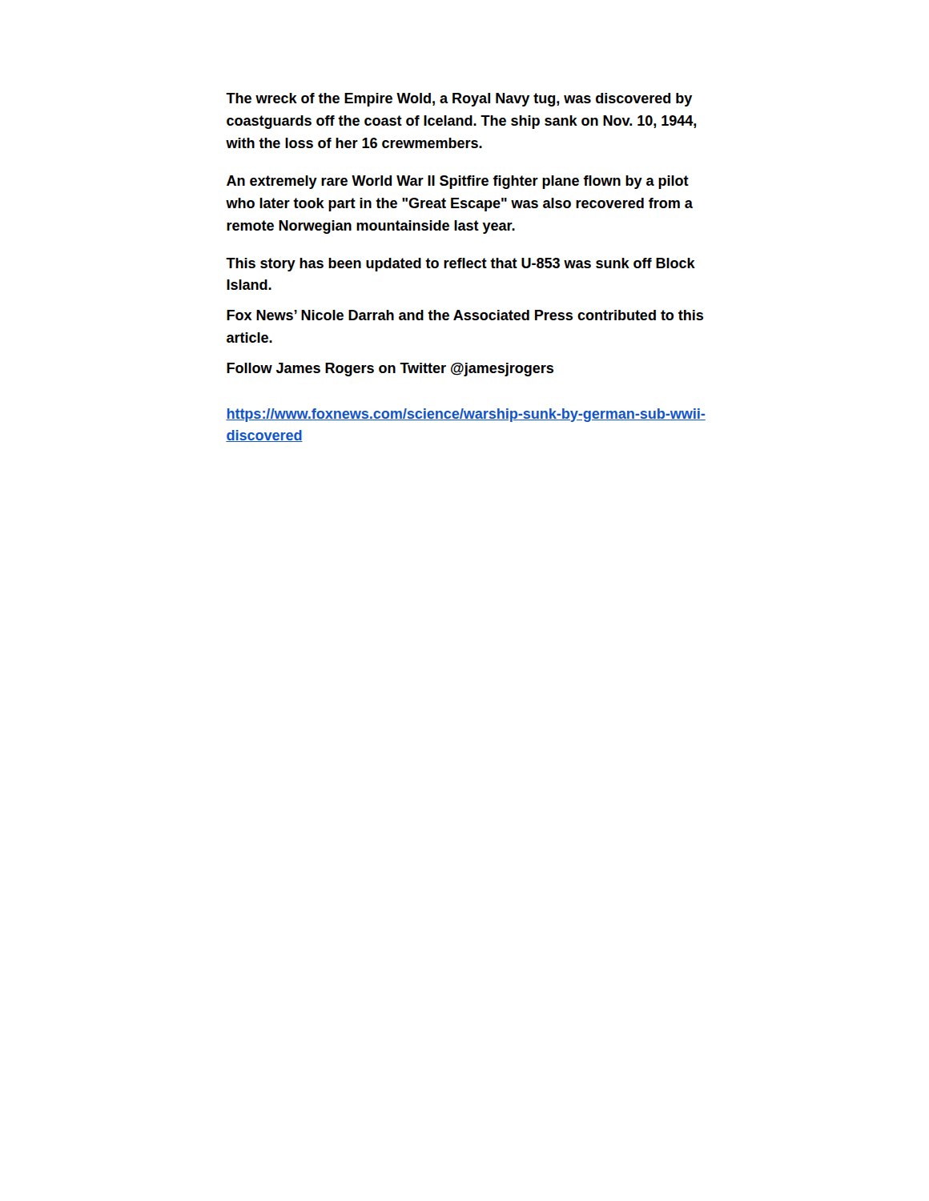The wreck of the Empire Wold, a Royal Navy tug, was discovered by coastguards off the coast of Iceland. The ship sank on Nov. 10, 1944, with the loss of her 16 crewmembers.
An extremely rare World War II Spitfire fighter plane flown by a pilot who later took part in the "Great Escape" was also recovered from a remote Norwegian mountainside last year.
This story has been updated to reflect that U-853 was sunk off Block Island.
Fox News’ Nicole Darrah and the Associated Press contributed to this article.
Follow James Rogers on Twitter @jamesjrogers
https://www.foxnews.com/science/warship-sunk-by-german-sub-wwii-discovered